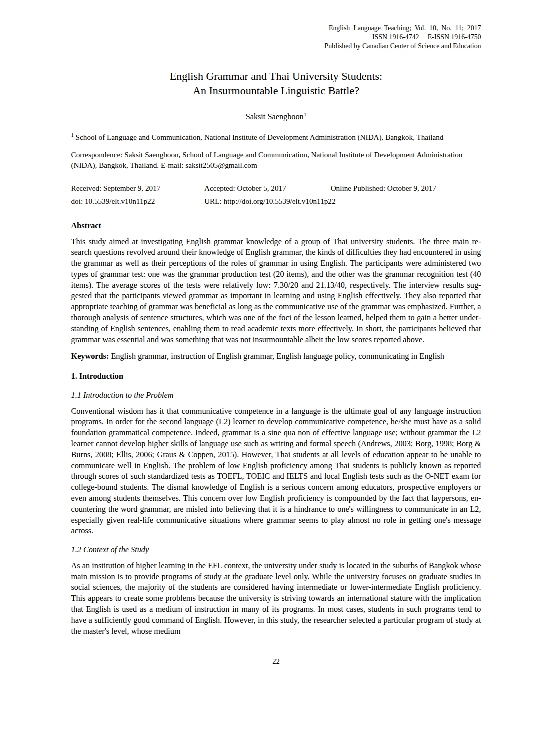English Language Teaching; Vol. 10, No. 11; 2017 ISSN 1916-4742 E-ISSN 1916-4750 Published by Canadian Center of Science and Education
English Grammar and Thai University Students: An Insurmountable Linguistic Battle?
Saksit Saengboon1
1 School of Language and Communication, National Institute of Development Administration (NIDA), Bangkok, Thailand
Correspondence: Saksit Saengboon, School of Language and Communication, National Institute of Development Administration (NIDA), Bangkok, Thailand. E-mail: saksit2505@gmail.com
| Received: September 9, 2017 | Accepted: October 5, 2017 | Online Published: October 9, 2017 |
| doi: 10.5539/elt.v10n11p22 | URL: http://doi.org/10.5539/elt.v10n11p22 |
Abstract
This study aimed at investigating English grammar knowledge of a group of Thai university students. The three main research questions revolved around their knowledge of English grammar, the kinds of difficulties they had encountered in using the grammar as well as their perceptions of the roles of grammar in using English. The participants were administered two types of grammar test: one was the grammar production test (20 items), and the other was the grammar recognition test (40 items). The average scores of the tests were relatively low: 7.30/20 and 21.13/40, respectively. The interview results suggested that the participants viewed grammar as important in learning and using English effectively. They also reported that appropriate teaching of grammar was beneficial as long as the communicative use of the grammar was emphasized. Further, a thorough analysis of sentence structures, which was one of the foci of the lesson learned, helped them to gain a better understanding of English sentences, enabling them to read academic texts more effectively. In short, the participants believed that grammar was essential and was something that was not insurmountable albeit the low scores reported above.
Keywords: English grammar, instruction of English grammar, English language policy, communicating in English
1. Introduction
1.1 Introduction to the Problem
Conventional wisdom has it that communicative competence in a language is the ultimate goal of any language instruction programs. In order for the second language (L2) learner to develop communicative competence, he/she must have as a solid foundation grammatical competence. Indeed, grammar is a sine qua non of effective language use; without grammar the L2 learner cannot develop higher skills of language use such as writing and formal speech (Andrews, 2003; Borg, 1998; Borg & Burns, 2008; Ellis, 2006; Graus & Coppen, 2015). However, Thai students at all levels of education appear to be unable to communicate well in English. The problem of low English proficiency among Thai students is publicly known as reported through scores of such standardized tests as TOEFL, TOEIC and IELTS and local English tests such as the O-NET exam for college-bound students. The dismal knowledge of English is a serious concern among educators, prospective employers or even among students themselves. This concern over low English proficiency is compounded by the fact that laypersons, encountering the word grammar, are misled into believing that it is a hindrance to one's willingness to communicate in an L2, especially given real-life communicative situations where grammar seems to play almost no role in getting one's message across.
1.2 Context of the Study
As an institution of higher learning in the EFL context, the university under study is located in the suburbs of Bangkok whose main mission is to provide programs of study at the graduate level only. While the university focuses on graduate studies in social sciences, the majority of the students are considered having intermediate or lower-intermediate English proficiency. This appears to create some problems because the university is striving towards an international stature with the implication that English is used as a medium of instruction in many of its programs. In most cases, students in such programs tend to have a sufficiently good command of English. However, in this study, the researcher selected a particular program of study at the master's level, whose medium
22